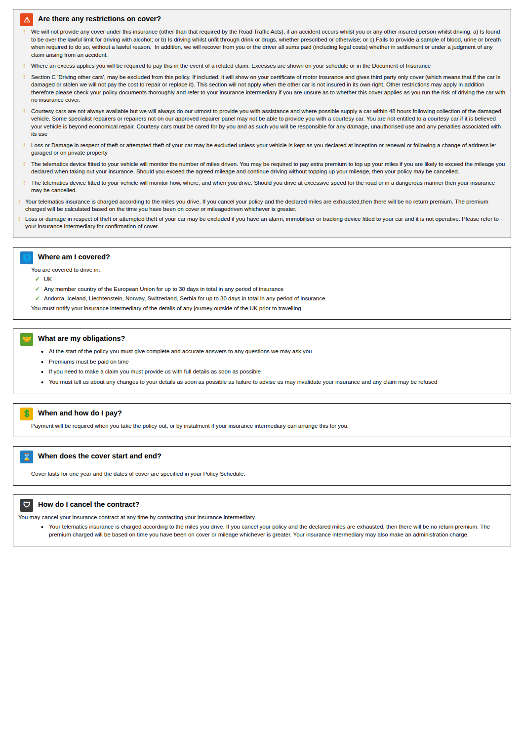⚠
Are there any restrictions on cover?
We will not provide any cover under this insurance (other than that required by the Road Traffic Acts), if an accident occurs whilst you or any other insured person whilst driving; a) Is found to be over the lawful limit for driving with alcohol; or b) Is driving whilst unfit through drink or drugs, whether prescribed or otherwise; or c) Fails to provide a sample of blood, urine or breath when required to do so, without a lawful reason. In addition, we will recover from you or the driver all sums paid (including legal costs) whether in settlement or under a judgment of any claim arising from an accident.
Where an excess applies you will be required to pay this in the event of a related claim. Excesses are shown on your schedule or in the Document of Insurance
Section C 'Driving other cars', may be excluded from this policy. If included, it will show on your certificate of motor insurance and gives third party only cover (which means that if the car is damaged or stolen we will not pay the cost to repair or replace it). This section will not apply when the other car is not insured in its own right. Other restrictions may apply in addition therefore please check your policy documents thoroughly and refer to your insurance intermediary if you are unsure as to whether this cover applies as you run the risk of driving the car with no insurance cover.
Courtesy cars are not always available but we will always do our utmost to provide you with assistance and where possible supply a car within 48 hours following collection of the damaged vehicle. Some specialist repairers or repairers not on our approved repairer panel may not be able to provide you with a courtesy car. You are not entitled to a courtesy car if it is believed your vehicle is beyond economical repair. Courtesy cars must be cared for by you and as such you will be responsible for any damage, unauthorised use and any penalties associated with its use
Loss or Damage in respect of theft or attempted theft of your car may be excluded unless your vehicle is kept as you declared at inception or renewal or following a change of address ie: garaged or on private property
The telematics device fitted to your vehicle will monitor the number of miles driven. You may be required to pay extra premium to top up your miles if you are likely to exceed the mileage you declared when taking out your insurance. Should you exceed the agreed mileage and continue driving without topping up your mileage, then your policy may be cancelled.
The telematics device fitted to your vehicle will monitor how, where, and when you drive. Should you drive at excessive speed for the road or in a dangerous manner then your insurance may be cancelled.
Your telematics insurance is charged according to the miles you drive. If you cancel your policy and the declared miles are exhausted,then there will be no return premium. The premium charged will be calculated based on the time you have been on cover or mileagedriven whichever is greater.
Loss or damage in respect of theft or attempted theft of your car may be excluded if you have an alarm, immobiliser or tracking device fitted to your car and it is not operative. Please refer to your insurance intermediary for confirmation of cover.
🌐
Where am I covered?
You are covered to drive in:
UK
Any member country of the European Union for up to 30 days in total in any period of insurance
Andorra, Iceland, Liechtenstein, Norway, Switzerland, Serbia for up to 30 days in total in any period of insurance
You must notify your insurance intermediary of the details of any journey outside of the UK prior to travelling.
🤝
What are my obligations?
At the start of the policy you must give complete and accurate answers to any questions we may ask you
Premiums must be paid on time
If you need to make a claim you must provide us with full details as soon as possible
You must tell us about any changes to your details as soon as possible as failure to advise us may invalidate your insurance and any claim may be refused
💲
When and how do I pay?
Payment will be required when you take the policy out, or by instalment if your insurance intermediary can arrange this for you.
⌛
When does the cover start and end?
Cover lasts for one year and the dates of cover are specified in your Policy Schedule.
🛡
How do I cancel the contract?
You may cancel your insurance contract at any time by contacting your insurance intermediary.
Your telematics insurance is charged according to the miles you drive. If you cancel your policy and the declared miles are exhausted, then there will be no return premium. The premium charged will be based on time you have been on cover or mileage whichever is greater. Your insurance intermediary may also make an administration charge.